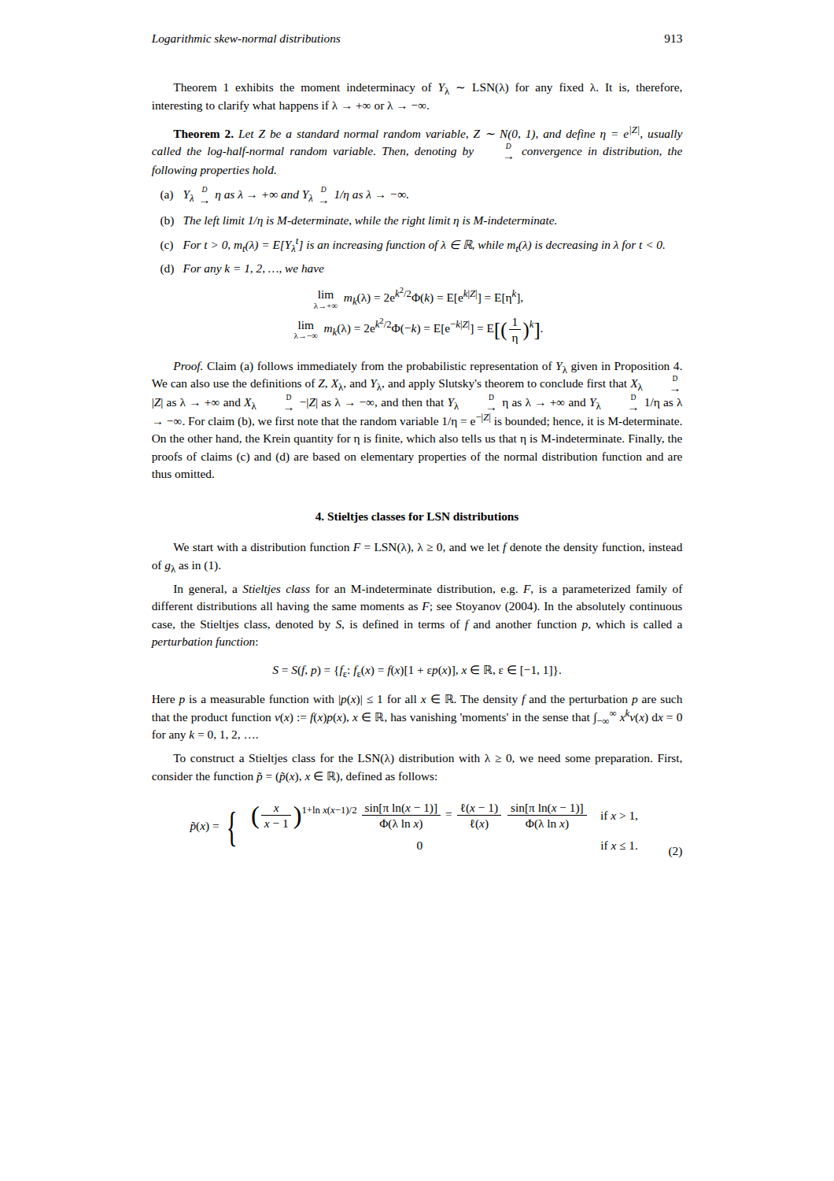Logarithmic skew-normal distributions 913
Theorem 1 exhibits the moment indeterminacy of Yλ ∼ LSN(λ) for any fixed λ. It is, therefore, interesting to clarify what happens if λ → +∞ or λ → −∞.
Theorem 2. Let Z be a standard normal random variable, Z ∼ N(0, 1), and define η = e|Z|, usually called the log-half-normal random variable. Then, denoting by D→ convergence in distribution, the following properties hold.
(a) Yλ D→ η as λ → +∞ and Yλ D→ 1/η as λ → −∞.
(b) The left limit 1/η is M-determinate, while the right limit η is M-indeterminate.
(c) For t > 0, mt(λ) = E[Yλt] is an increasing function of λ ∈ ℝ, while mt(λ) is decreasing in λ for t < 0.
(d) For any k = 1, 2, …, we have
lim λ→+∞ mk(λ) = 2ek2/2Φ(k) = E[ek|Z|] = E[ηk],
lim λ→−∞ mk(λ) = 2ek2/2Φ(−k) = E[e−k|Z|] = E[(1 η)k].
Proof. Claim (a) follows immediately from the probabilistic representation of Yλ given in Proposition 4. We can also use the definitions of Z, Xλ, and Yλ, and apply Slutsky's theorem to conclude first that Xλ D→ |Z| as λ → +∞ and Xλ D→ −|Z| as λ → −∞, and then that Yλ D→ η as λ → +∞ and Yλ D→ 1/η as λ → −∞. For claim (b), we first note that the random variable 1/η = e−|Z| is bounded; hence, it is M-determinate. On the other hand, the Krein quantity for η is finite, which also tells us that η is M-indeterminate. Finally, the proofs of claims (c) and (d) are based on elementary properties of the normal distribution function and are thus omitted.
4. Stieltjes classes for LSN distributions
We start with a distribution function F = LSN(λ), λ ≥ 0, and we let f denote the density function, instead of gλ as in (1).
In general, a Stieltjes class for an M-indeterminate distribution, e.g. F, is a parameterized family of different distributions all having the same moments as F; see Stoyanov (2004). In the absolutely continuous case, the Stieltjes class, denoted by S, is defined in terms of f and another function p, which is called a perturbation function:
S = S(f, p) = {fε: fε(x) = f(x)[1 + εp(x)], x ∈ ℝ, ε ∈ [−1, 1]}.
Here p is a measurable function with |p(x)| ≤ 1 for all x ∈ ℝ. The density f and the perturbation p are such that the product function v(x) := f(x)p(x), x ∈ ℝ, has vanishing 'moments' in the sense that ∫−∞∞ xkv(x) dx = 0 for any k = 0, 1, 2, ….
To construct a Stieltjes class for the LSN(λ) distribution with λ ≥ 0, we need some preparation. First, consider the function p̃ = (p̃(x), x ∈ ℝ), defined as follows:
p̃(x) = {
| ( x x − 1 ) 1+ln x ( x −1)/2 sin[π ln( x − 1)] Φ(λ ln x ) = ℓ( x − 1) ℓ( x ) sin[π ln( x − 1)] Φ(λ ln x ) | if x > 1, |
| 0 | if x ≤ 1. |
(2)